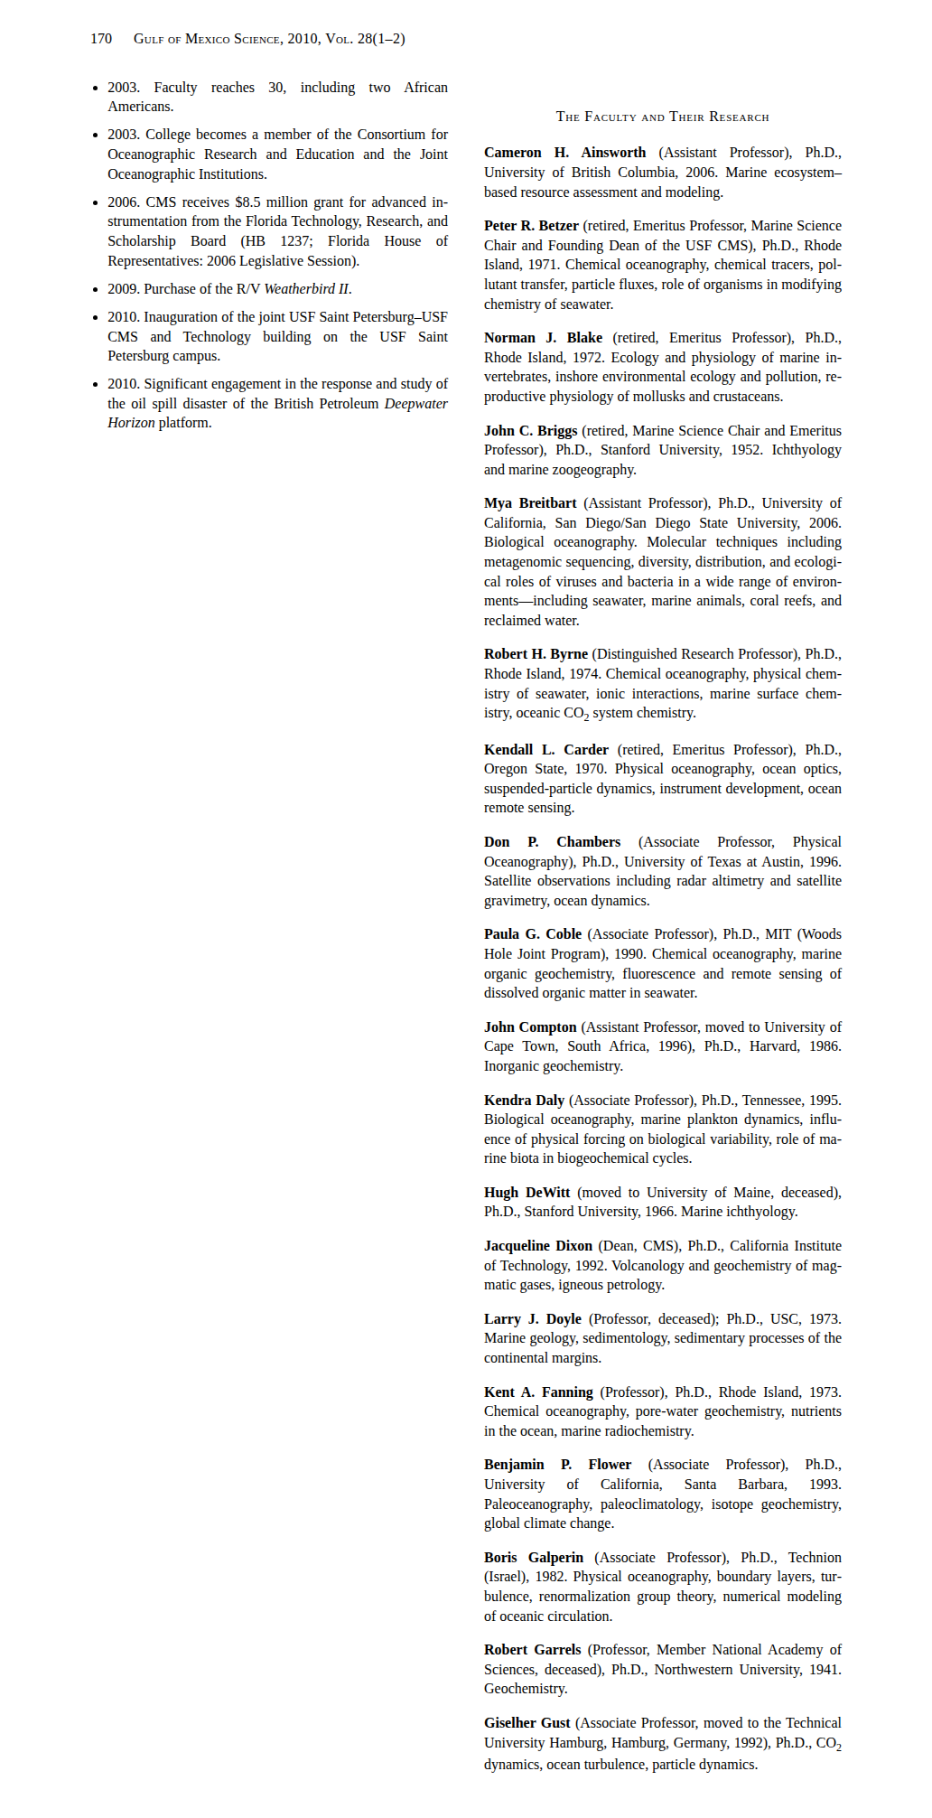170 Gulf of Mexico Science, 2010, Vol. 28(1–2)
2003. Faculty reaches 30, including two African Americans.
2003. College becomes a member of the Consortium for Oceanographic Research and Education and the Joint Oceanographic Institutions.
2006. CMS receives $8.5 million grant for advanced instrumentation from the Florida Technology, Research, and Scholarship Board (HB 1237; Florida House of Representatives: 2006 Legislative Session).
2009. Purchase of the R/V Weatherbird II.
2010. Inauguration of the joint USF Saint Petersburg–USF CMS and Technology building on the USF Saint Petersburg campus.
2010. Significant engagement in the response and study of the oil spill disaster of the British Petroleum Deepwater Horizon platform.
The Faculty and Their Research
Cameron H. Ainsworth (Assistant Professor), Ph.D., University of British Columbia, 2006. Marine ecosystem–based resource assessment and modeling.
Peter R. Betzer (retired, Emeritus Professor, Marine Science Chair and Founding Dean of the USF CMS), Ph.D., Rhode Island, 1971. Chemical oceanography, chemical tracers, pollutant transfer, particle fluxes, role of organisms in modifying chemistry of seawater.
Norman J. Blake (retired, Emeritus Professor), Ph.D., Rhode Island, 1972. Ecology and physiology of marine invertebrates, inshore environmental ecology and pollution, reproductive physiology of mollusks and crustaceans.
John C. Briggs (retired, Marine Science Chair and Emeritus Professor), Ph.D., Stanford University, 1952. Ichthyology and marine zoogeography.
Mya Breitbart (Assistant Professor), Ph.D., University of California, San Diego/San Diego State University, 2006. Biological oceanography. Molecular techniques including metagenomic sequencing, diversity, distribution, and ecological roles of viruses and bacteria in a wide range of environments—including seawater, marine animals, coral reefs, and reclaimed water.
Robert H. Byrne (Distinguished Research Professor), Ph.D., Rhode Island, 1974. Chemical oceanography, physical chemistry of seawater, ionic interactions, marine surface chemistry, oceanic CO2 system chemistry.
Kendall L. Carder (retired, Emeritus Professor), Ph.D., Oregon State, 1970. Physical oceanography, ocean optics, suspended-particle dynamics, instrument development, ocean remote sensing.
Don P. Chambers (Associate Professor, Physical Oceanography), Ph.D., University of Texas at Austin, 1996. Satellite observations including radar altimetry and satellite gravimetry, ocean dynamics.
Paula G. Coble (Associate Professor), Ph.D., MIT (Woods Hole Joint Program), 1990. Chemical oceanography, marine organic geochemistry, fluorescence and remote sensing of dissolved organic matter in seawater.
John Compton (Assistant Professor, moved to University of Cape Town, South Africa, 1996), Ph.D., Harvard, 1986. Inorganic geochemistry.
Kendra Daly (Associate Professor), Ph.D., Tennessee, 1995. Biological oceanography, marine plankton dynamics, influence of physical forcing on biological variability, role of marine biota in biogeochemical cycles.
Hugh DeWitt (moved to University of Maine, deceased), Ph.D., Stanford University, 1966. Marine ichthyology.
Jacqueline Dixon (Dean, CMS), Ph.D., California Institute of Technology, 1992. Volcanology and geochemistry of magmatic gases, igneous petrology.
Larry J. Doyle (Professor, deceased); Ph.D., USC, 1973. Marine geology, sedimentology, sedimentary processes of the continental margins.
Kent A. Fanning (Professor), Ph.D., Rhode Island, 1973. Chemical oceanography, pore-water geochemistry, nutrients in the ocean, marine radiochemistry.
Benjamin P. Flower (Associate Professor), Ph.D., University of California, Santa Barbara, 1993. Paleoceanography, paleoclimatology, isotope geochemistry, global climate change.
Boris Galperin (Associate Professor), Ph.D., Technion (Israel), 1982. Physical oceanography, boundary layers, turbulence, renormalization group theory, numerical modeling of oceanic circulation.
Robert Garrels (Professor, Member National Academy of Sciences, deceased), Ph.D., Northwestern University, 1941. Geochemistry.
Giselher Gust (Associate Professor, moved to the Technical University Hamburg, Hamburg, Germany, 1992), Ph.D., CO2 dynamics, ocean turbulence, particle dynamics.